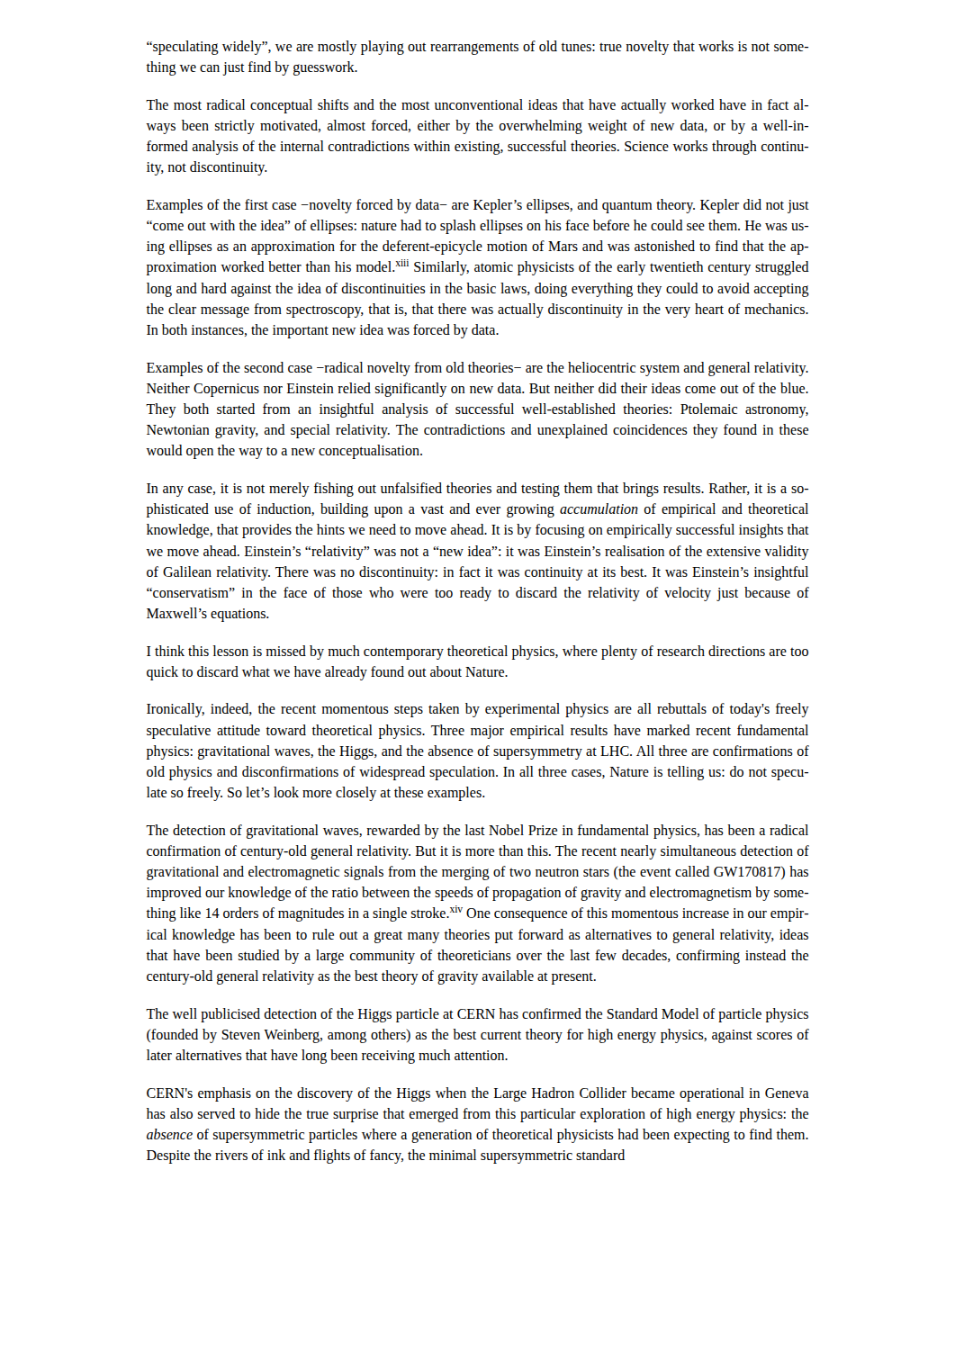“speculating widely”, we are mostly playing out rearrangements of old tunes: true novelty that works is not something we can just find by guesswork.
The most radical conceptual shifts and the most unconventional ideas that have actually worked have in fact always been strictly motivated, almost forced, either by the overwhelming weight of new data, or by a well-informed analysis of the internal contradictions within existing, successful theories. Science works through continuity, not discontinuity.
Examples of the first case −novelty forced by data− are Kepler’s ellipses, and quantum theory. Kepler did not just “come out with the idea” of ellipses: nature had to splash ellipses on his face before he could see them. He was using ellipses as an approximation for the deferent-epicycle motion of Mars and was astonished to find that the approximation worked better than his model.xiii Similarly, atomic physicists of the early twentieth century struggled long and hard against the idea of discontinuities in the basic laws, doing everything they could to avoid accepting the clear message from spectroscopy, that is, that there was actually discontinuity in the very heart of mechanics. In both instances, the important new idea was forced by data.
Examples of the second case −radical novelty from old theories− are the heliocentric system and general relativity. Neither Copernicus nor Einstein relied significantly on new data. But neither did their ideas come out of the blue. They both started from an insightful analysis of successful well-established theories: Ptolemaic astronomy, Newtonian gravity, and special relativity. The contradictions and unexplained coincidences they found in these would open the way to a new conceptualisation.
In any case, it is not merely fishing out unfalsified theories and testing them that brings results. Rather, it is a sophisticated use of induction, building upon a vast and ever growing accumulation of empirical and theoretical knowledge, that provides the hints we need to move ahead. It is by focusing on empirically successful insights that we move ahead. Einstein’s “relativity” was not a “new idea”: it was Einstein’s realisation of the extensive validity of Galilean relativity. There was no discontinuity: in fact it was continuity at its best. It was Einstein’s insightful “conservatism” in the face of those who were too ready to discard the relativity of velocity just because of Maxwell’s equations.
I think this lesson is missed by much contemporary theoretical physics, where plenty of research directions are too quick to discard what we have already found out about Nature.
Ironically, indeed, the recent momentous steps taken by experimental physics are all rebuttals of today's freely speculative attitude toward theoretical physics. Three major empirical results have marked recent fundamental physics: gravitational waves, the Higgs, and the absence of supersymmetry at LHC. All three are confirmations of old physics and disconfirmations of widespread speculation. In all three cases, Nature is telling us: do not speculate so freely. So let’s look more closely at these examples.
The detection of gravitational waves, rewarded by the last Nobel Prize in fundamental physics, has been a radical confirmation of century-old general relativity. But it is more than this. The recent nearly simultaneous detection of gravitational and electromagnetic signals from the merging of two neutron stars (the event called GW170817) has improved our knowledge of the ratio between the speeds of propagation of gravity and electromagnetism by something like 14 orders of magnitudes in a single stroke.xiv One consequence of this momentous increase in our empirical knowledge has been to rule out a great many theories put forward as alternatives to general relativity, ideas that have been studied by a large community of theoreticians over the last few decades, confirming instead the century-old general relativity as the best theory of gravity available at present.
The well publicised detection of the Higgs particle at CERN has confirmed the Standard Model of particle physics (founded by Steven Weinberg, among others) as the best current theory for high energy physics, against scores of later alternatives that have long been receiving much attention.
CERN's emphasis on the discovery of the Higgs when the Large Hadron Collider became operational in Geneva has also served to hide the true surprise that emerged from this particular exploration of high energy physics: the absence of supersymmetric particles where a generation of theoretical physicists had been expecting to find them. Despite the rivers of ink and flights of fancy, the minimal supersymmetric standard